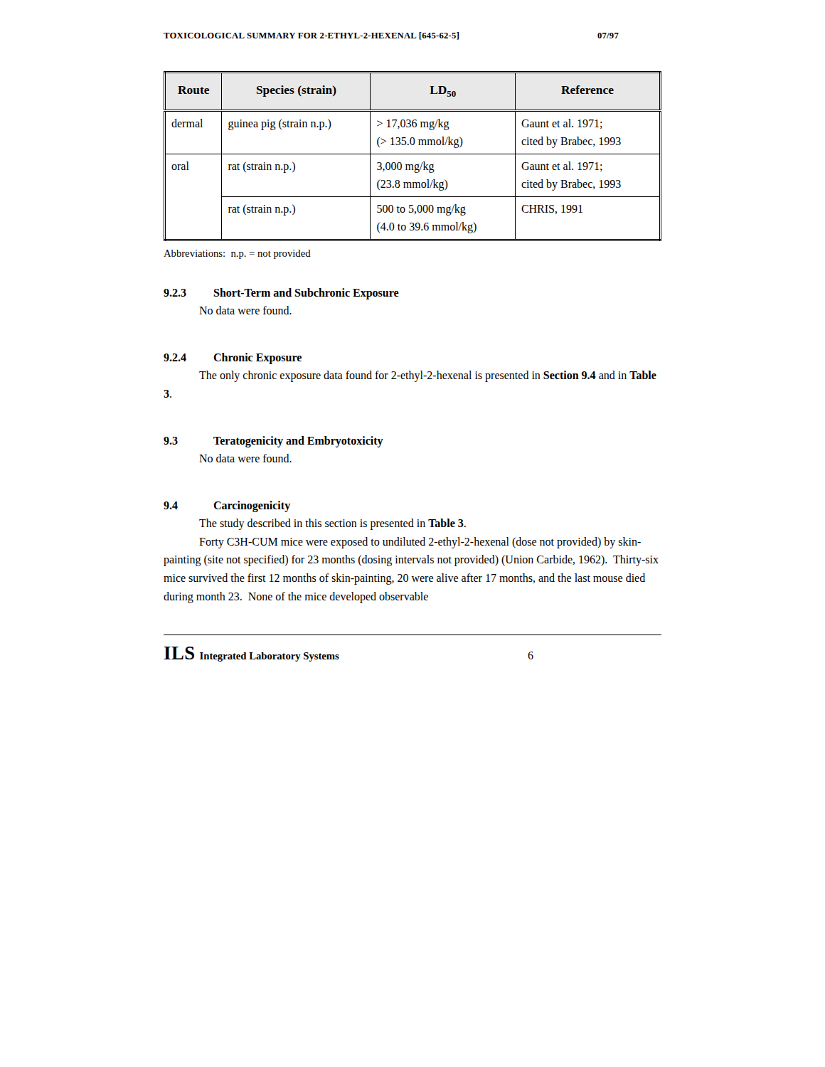Toxicological Summary for 2-Ethyl-2-Hexenal [645-62-5] 07/97
| Route | Species (strain) | LD 50 | Reference |
| --- | --- | --- | --- |
| dermal | guinea pig (strain n.p.) | > 17,036 mg/kg (> 135.0 mmol/kg) | Gaunt et al. 1971; cited by Brabec, 1993 |
| oral | rat (strain n.p.) | 3,000 mg/kg (23.8 mmol/kg) | Gaunt et al. 1971; cited by Brabec, 1993 |
| rat (strain n.p.) | 500 to 5,000 mg/kg (4.0 to 39.6 mmol/kg) | CHRIS, 1991 |
Abbreviations: n.p. = not provided
9.2.3 Short-Term and Subchronic Exposure
No data were found.
9.2.4 Chronic Exposure
The only chronic exposure data found for 2-ethyl-2-hexenal is presented in Section 9.4 and in Table 3.
9.3 Teratogenicity and Embryotoxicity
No data were found.
9.4 Carcinogenicity
The study described in this section is presented in Table 3.
Forty C3H-CUM mice were exposed to undiluted 2-ethyl-2-hexenal (dose not provided) by skin-painting (site not specified) for 23 months (dosing intervals not provided) (Union Carbide, 1962). Thirty-six mice survived the first 12 months of skin-painting, 20 were alive after 17 months, and the last mouse died during month 23. None of the mice developed observable
ILS Integrated Laboratory Systems 6